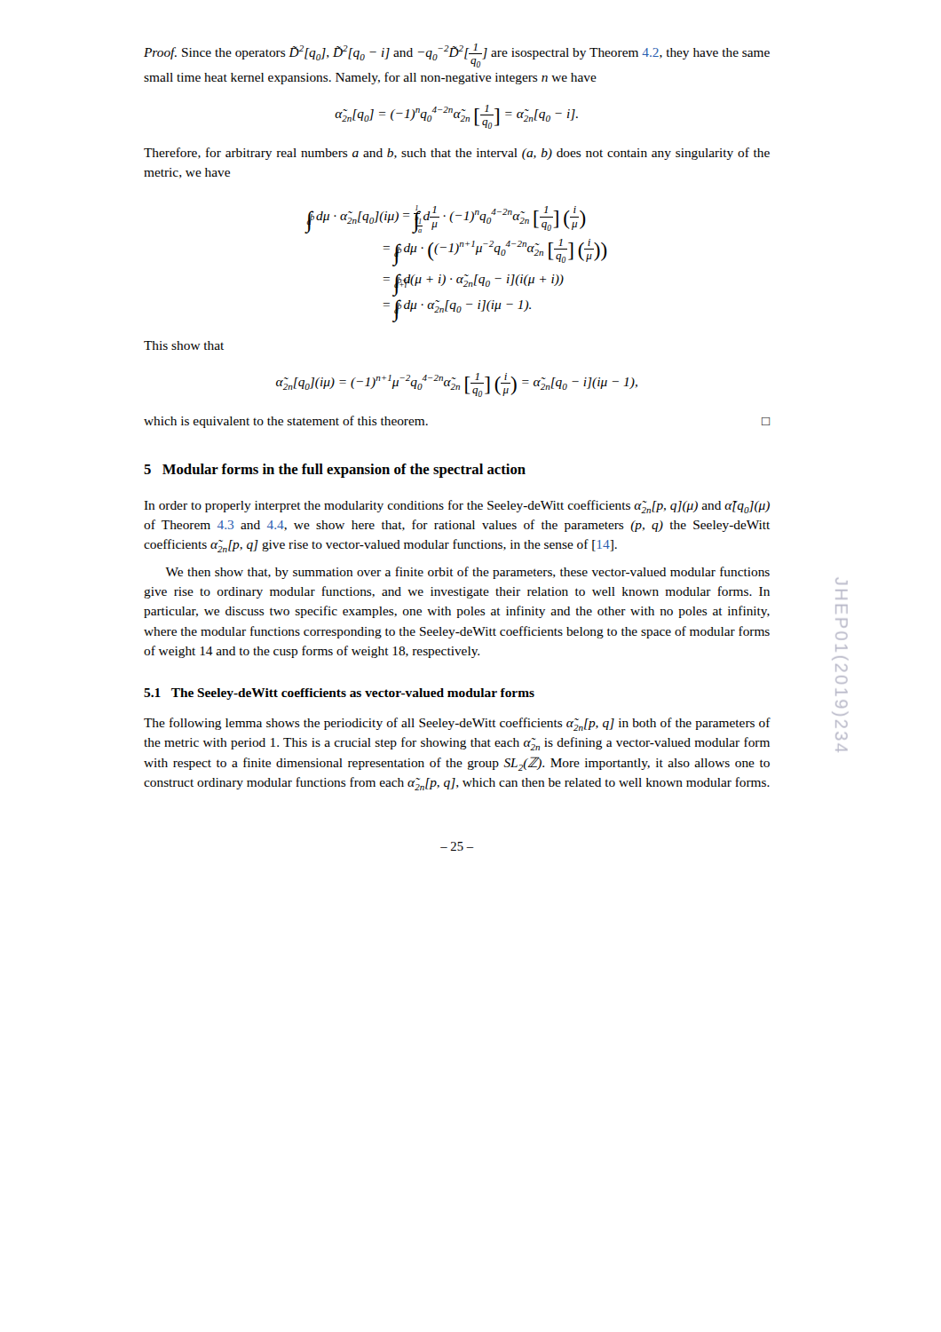JHEP01(2019)234
Proof. Since the operators D̃2[q0], D̃2[q0 − i] and −q0−2D̃2[1 q0] are isospectral by Theorem 4.2, they have the same small time heat kernel expansions. Namely, for all non-negative integers n we have
α̃2n[q0] = (−1)nq04−2nα̃2n [1 q0] = α̃2n[q0 − i].
Therefore, for arbitrary real numbers a and b, such that the interval (a, b) does not contain any singularity of the metric, we have
∫ba dμ · α̃2n[q0](iμ) = ∫1 a 1 b d1 μ · (−1)nq04−2nα̃2n [1 q0] (iμ) = ∫ba dμ · ((−1)n+1μ−2q04−2nα̃2n [1 q0] (iμ)) = ∫b+i a+i d(μ + i) · α̃2n[q0 − i](i(μ + i)) = ∫ba dμ · α̃2n[q0 − i](iμ − 1).
This show that
α̃2n[q0](iμ) = (−1)n+1μ−2q04−2nα̃2n [1 q0] (iμ) = α̃2n[q0 − i](iμ − 1),
which is equivalent to the statement of this theorem.□
5 Modular forms in the full expansion of the spectral action
In order to properly interpret the modularity conditions for the Seeley-deWitt coefficients α̃2n[p, q](μ) and α̃[q0](μ) of Theorem 4.3 and 4.4, we show here that, for rational values of the parameters (p, q) the Seeley-deWitt coefficients α̃2n[p, q] give rise to vector-valued modular functions, in the sense of [14].
We then show that, by summation over a finite orbit of the parameters, these vector-valued modular functions give rise to ordinary modular functions, and we investigate their relation to well known modular forms. In particular, we discuss two specific examples, one with poles at infinity and the other with no poles at infinity, where the modular functions corresponding to the Seeley-deWitt coefficients belong to the space of modular forms of weight 14 and to the cusp forms of weight 18, respectively.
5.1 The Seeley-deWitt coefficients as vector-valued modular forms
The following lemma shows the periodicity of all Seeley-deWitt coefficients α̃2n[p, q] in both of the parameters of the metric with period 1. This is a crucial step for showing that each α̃2n is defining a vector-valued modular form with respect to a finite dimensional representation of the group SL2(ℤ). More importantly, it also allows one to construct ordinary modular functions from each α̃2n[p, q], which can then be related to well known modular forms.
– 25 –